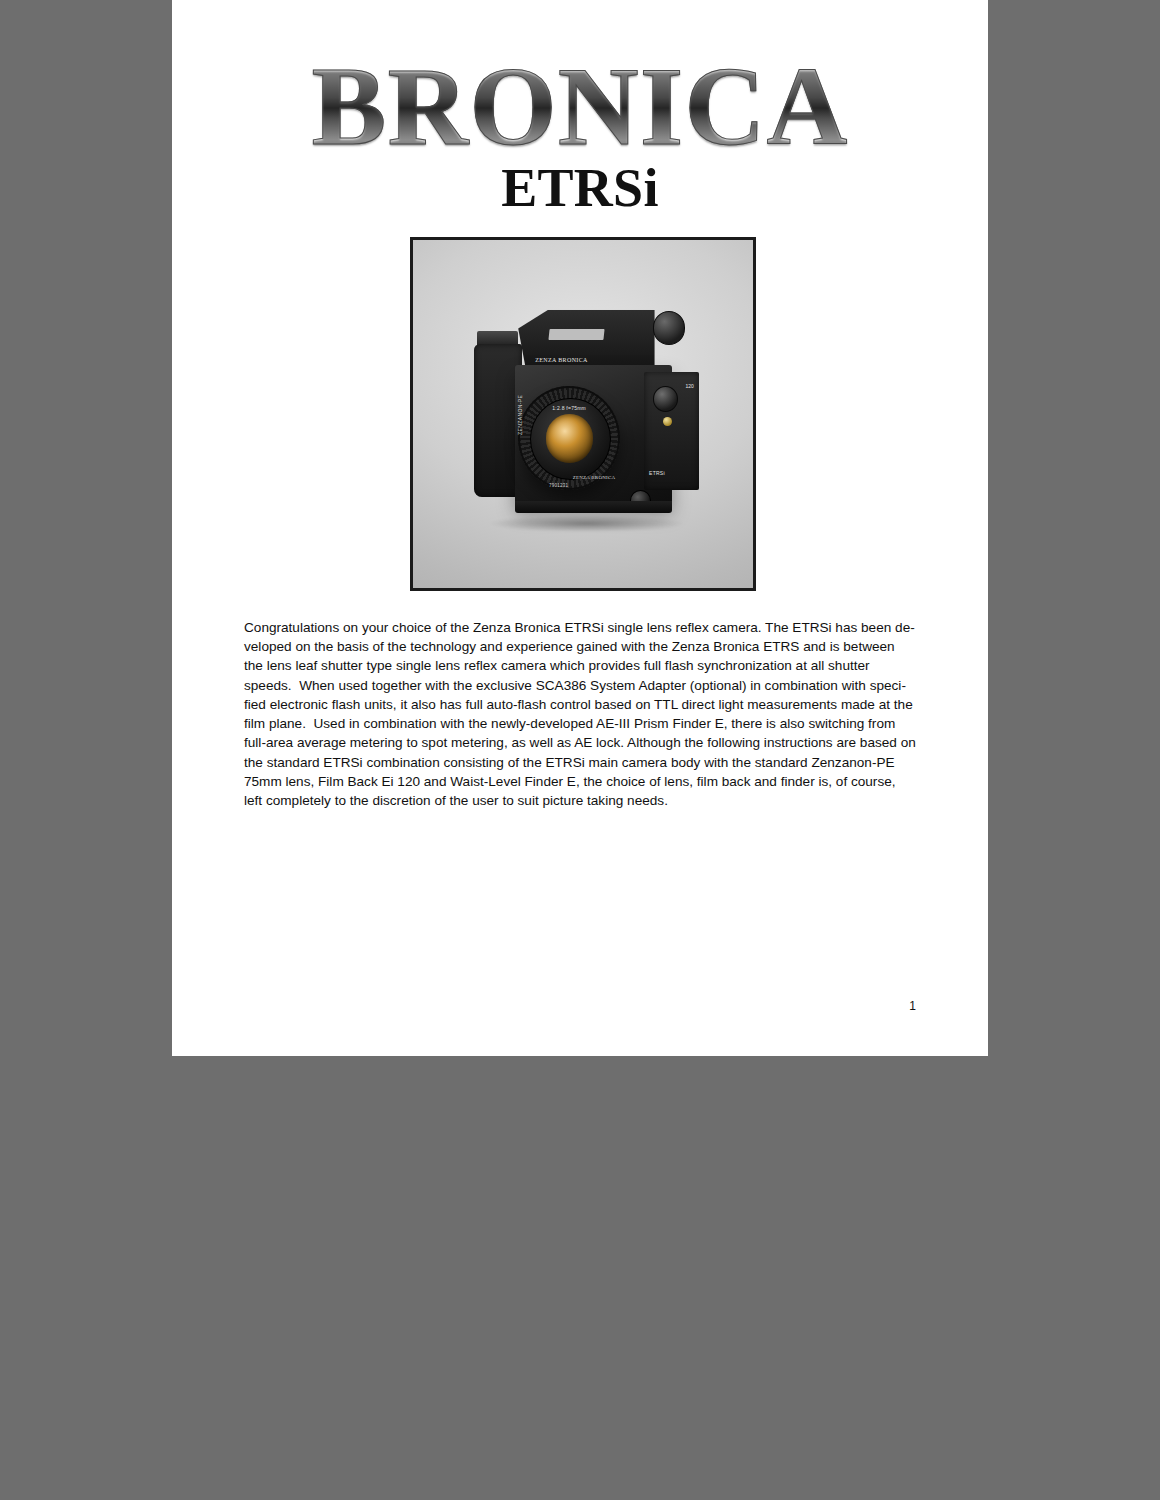BRONICA
ETRSi
ZENZA BRONICA
120
ETRSi
ZENZANON-PE
1:2.8 f=75mm
7901231
ZENZA BRONICA
Congratulations on your choice of the Zenza Bronica ETRSi single lens reflex camera. The ETRSi has been developed on the basis of the technology and experience gained with the Zenza Bronica ETRS and is between the lens leaf shutter type single lens reflex camera which provides full flash synchronization at all shutter speeds. When used together with the exclusive SCA386 System Adapter (optional) in combination with specified electronic flash units, it also has full auto-flash control based on TTL direct light measurements made at the film plane. Used in combination with the newly-developed AE-III Prism Finder E, there is also switching from full-area average metering to spot metering, as well as AE lock. Although the following instructions are based on the standard ETRSi combination consisting of the ETRSi main camera body with the standard Zenzanon-PE 75mm lens, Film Back Ei 120 and Waist-Level Finder E, the choice of lens, film back and finder is, of course, left completely to the discretion of the user to suit picture taking needs.
1